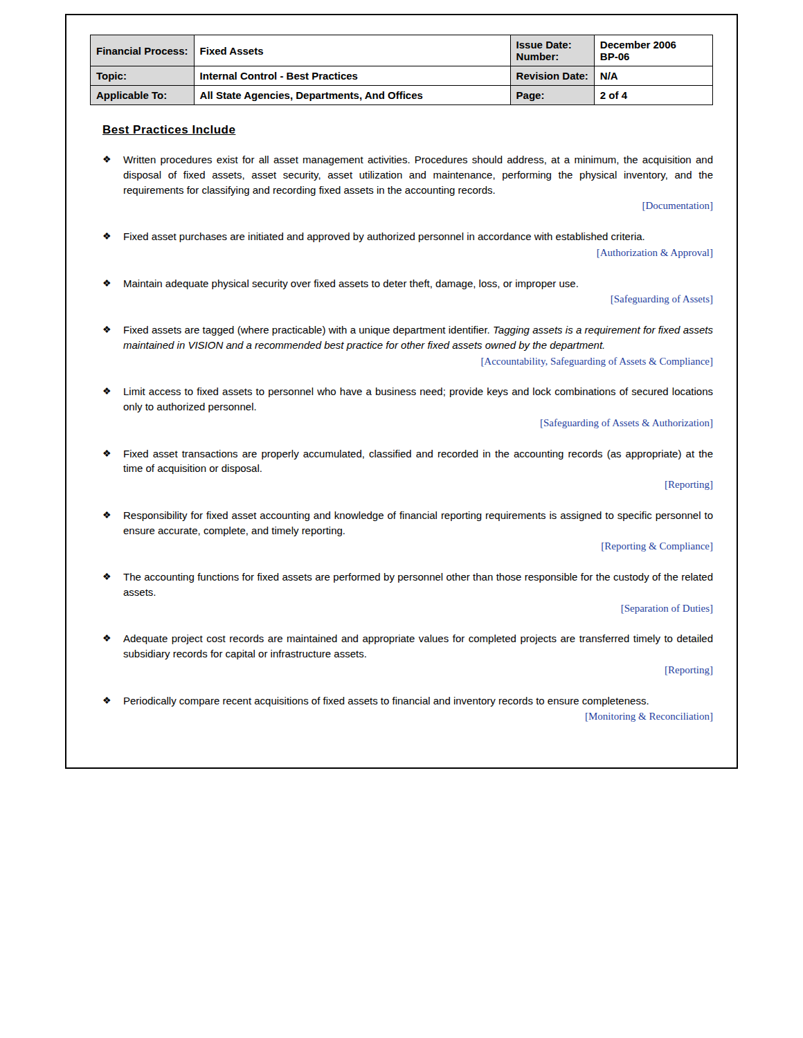| Financial Process: | Fixed Assets | Issue Date: Number: | December 2006 BP-06 |
| Topic: | Internal Control - Best Practices | Revision Date: | N/A |
| Applicable To: | All State Agencies, Departments, And Offices | Page: | 2 of 4 |
Best Practices Include
Written procedures exist for all asset management activities. Procedures should address, at a minimum, the acquisition and disposal of fixed assets, asset security, asset utilization and maintenance, performing the physical inventory, and the requirements for classifying and recording fixed assets in the accounting records. [Documentation]
Fixed asset purchases are initiated and approved by authorized personnel in accordance with established criteria. [Authorization & Approval]
Maintain adequate physical security over fixed assets to deter theft, damage, loss, or improper use. [Safeguarding of Assets]
Fixed assets are tagged (where practicable) with a unique department identifier. Tagging assets is a requirement for fixed assets maintained in VISION and a recommended best practice for other fixed assets owned by the department. [Accountability, Safeguarding of Assets & Compliance]
Limit access to fixed assets to personnel who have a business need; provide keys and lock combinations of secured locations only to authorized personnel. [Safeguarding of Assets & Authorization]
Fixed asset transactions are properly accumulated, classified and recorded in the accounting records (as appropriate) at the time of acquisition or disposal. [Reporting]
Responsibility for fixed asset accounting and knowledge of financial reporting requirements is assigned to specific personnel to ensure accurate, complete, and timely reporting. [Reporting & Compliance]
The accounting functions for fixed assets are performed by personnel other than those responsible for the custody of the related assets. [Separation of Duties]
Adequate project cost records are maintained and appropriate values for completed projects are transferred timely to detailed subsidiary records for capital or infrastructure assets. [Reporting]
Periodically compare recent acquisitions of fixed assets to financial and inventory records to ensure completeness. [Monitoring & Reconciliation]